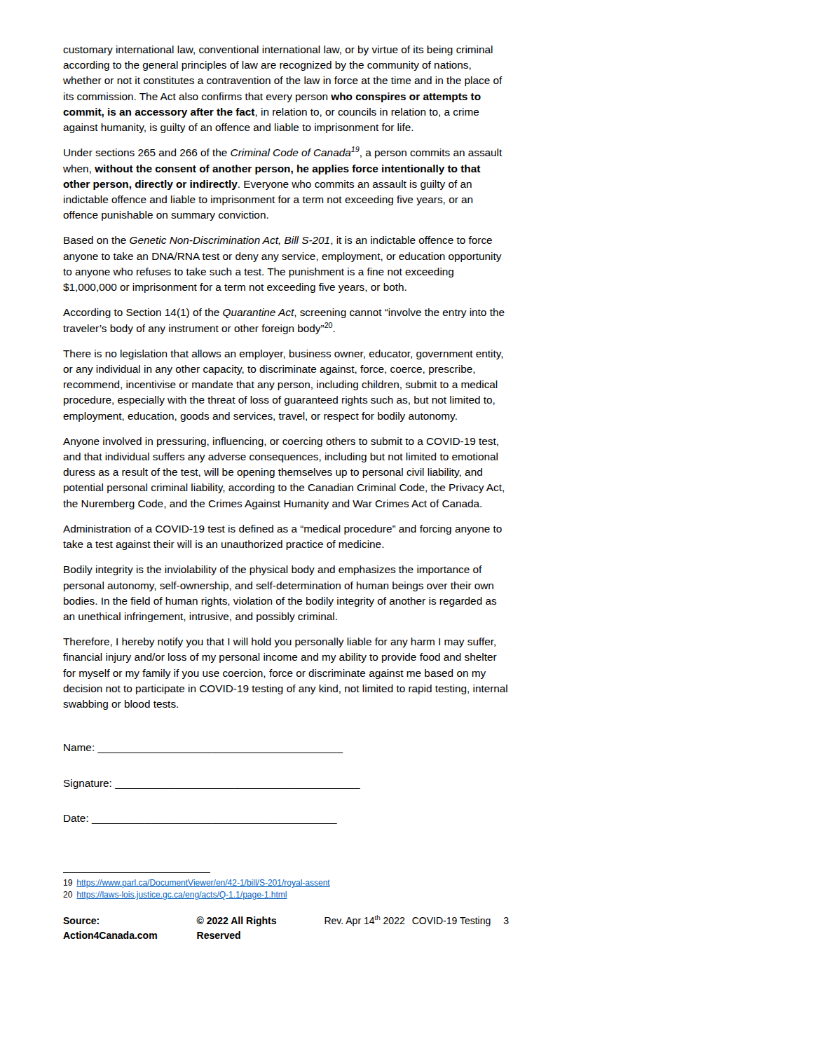customary international law, conventional international law, or by virtue of its being criminal according to the general principles of law are recognized by the community of nations, whether or not it constitutes a contravention of the law in force at the time and in the place of its commission. The Act also confirms that every person who conspires or attempts to commit, is an accessory after the fact, in relation to, or councils in relation to, a crime against humanity, is guilty of an offence and liable to imprisonment for life.
Under sections 265 and 266 of the Criminal Code of Canada19, a person commits an assault when, without the consent of another person, he applies force intentionally to that other person, directly or indirectly. Everyone who commits an assault is guilty of an indictable offence and liable to imprisonment for a term not exceeding five years, or an offence punishable on summary conviction.
Based on the Genetic Non-Discrimination Act, Bill S-201, it is an indictable offence to force anyone to take an DNA/RNA test or deny any service, employment, or education opportunity to anyone who refuses to take such a test. The punishment is a fine not exceeding $1,000,000 or imprisonment for a term not exceeding five years, or both.
According to Section 14(1) of the Quarantine Act, screening cannot “involve the entry into the traveler’s body of any instrument or other foreign body”20.
There is no legislation that allows an employer, business owner, educator, government entity, or any individual in any other capacity, to discriminate against, force, coerce, prescribe, recommend, incentivise or mandate that any person, including children, submit to a medical procedure, especially with the threat of loss of guaranteed rights such as, but not limited to, employment, education, goods and services, travel, or respect for bodily autonomy.
Anyone involved in pressuring, influencing, or coercing others to submit to a COVID-19 test, and that individual suffers any adverse consequences, including but not limited to emotional duress as a result of the test, will be opening themselves up to personal civil liability, and potential personal criminal liability, according to the Canadian Criminal Code, the Privacy Act, the Nuremberg Code, and the Crimes Against Humanity and War Crimes Act of Canada.
Administration of a COVID-19 test is defined as a “medical procedure” and forcing anyone to take a test against their will is an unauthorized practice of medicine.
Bodily integrity is the inviolability of the physical body and emphasizes the importance of personal autonomy, self-ownership, and self-determination of human beings over their own bodies. In the field of human rights, violation of the bodily integrity of another is regarded as an unethical infringement, intrusive, and possibly criminal.
Therefore, I hereby notify you that I will hold you personally liable for any harm I may suffer, financial injury and/or loss of my personal income and my ability to provide food and shelter for myself or my family if you use coercion, force or discriminate against me based on my decision not to participate in COVID-19 testing of any kind, not limited to rapid testing, internal swabbing or blood tests.
Name: _________________________________________
Signature: _________________________________________
Date: _________________________________________
| 19 | https://www.parl.ca/DocumentViewer/en/42-1/bill/S-201/royal-assent |
| 20 | https://laws-lois.justice.gc.ca/eng/acts/Q-1.1/page-1.html |
Source: Action4 Canada.com © 2022 All Rights Reserved Rev. Apr 14th 2022 COVID-19 Testing 3